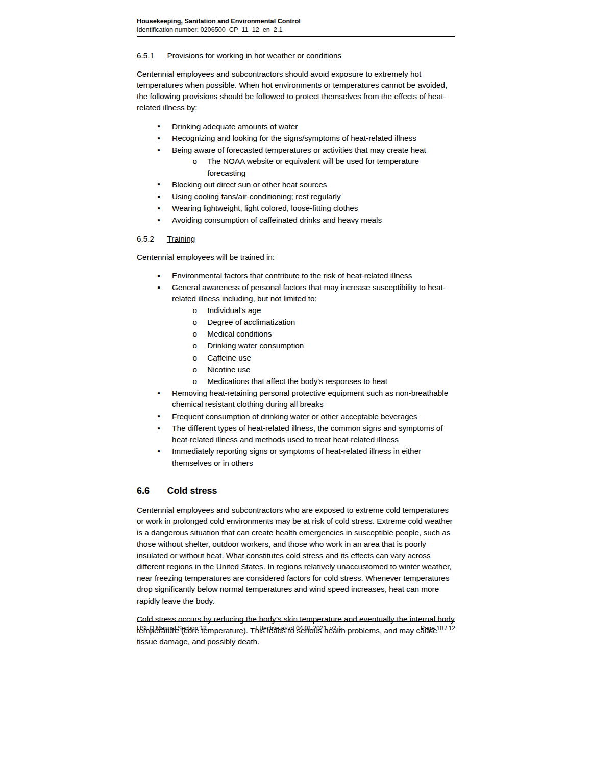Housekeeping, Sanitation and Environmental Control
Identification number: 0206500_CP_11_12_en_2.1
6.5.1 Provisions for working in hot weather or conditions
Centennial employees and subcontractors should avoid exposure to extremely hot temperatures when possible. When hot environments or temperatures cannot be avoided, the following provisions should be followed to protect themselves from the effects of heat-related illness by:
Drinking adequate amounts of water
Recognizing and looking for the signs/symptoms of heat-related illness
Being aware of forecasted temperatures or activities that may create heat
The NOAA website or equivalent will be used for temperature forecasting
Blocking out direct sun or other heat sources
Using cooling fans/air-conditioning; rest regularly
Wearing lightweight, light colored, loose-fitting clothes
Avoiding consumption of caffeinated drinks and heavy meals
6.5.2 Training
Centennial employees will be trained in:
Environmental factors that contribute to the risk of heat-related illness
General awareness of personal factors that may increase susceptibility to heat-related illness including, but not limited to:
Individual's age
Degree of acclimatization
Medical conditions
Drinking water consumption
Caffeine use
Nicotine use
Medications that affect the body's responses to heat
Removing heat-retaining personal protective equipment such as non-breathable chemical resistant clothing during all breaks
Frequent consumption of drinking water or other acceptable beverages
The different types of heat-related illness, the common signs and symptoms of heat-related illness and methods used to treat heat-related illness
Immediately reporting signs or symptoms of heat-related illness in either themselves or in others
6.6 Cold stress
Centennial employees and subcontractors who are exposed to extreme cold temperatures or work in prolonged cold environments may be at risk of cold stress. Extreme cold weather is a dangerous situation that can create health emergencies in susceptible people, such as those without shelter, outdoor workers, and those who work in an area that is poorly insulated or without heat. What constitutes cold stress and its effects can vary across different regions in the United States. In regions relatively unaccustomed to winter weather, near freezing temperatures are considered factors for cold stress. Whenever temperatures drop significantly below normal temperatures and wind speed increases, heat can more rapidly leave the body.
Cold stress occurs by reducing the body’s skin temperature and eventually the internal body temperature (core temperature). This leads to serious health problems, and may cause tissue damage, and possibly death.
HSEQ Manual Section 12
Effective as of 04.01.2021, v2.1
Page 10 / 12